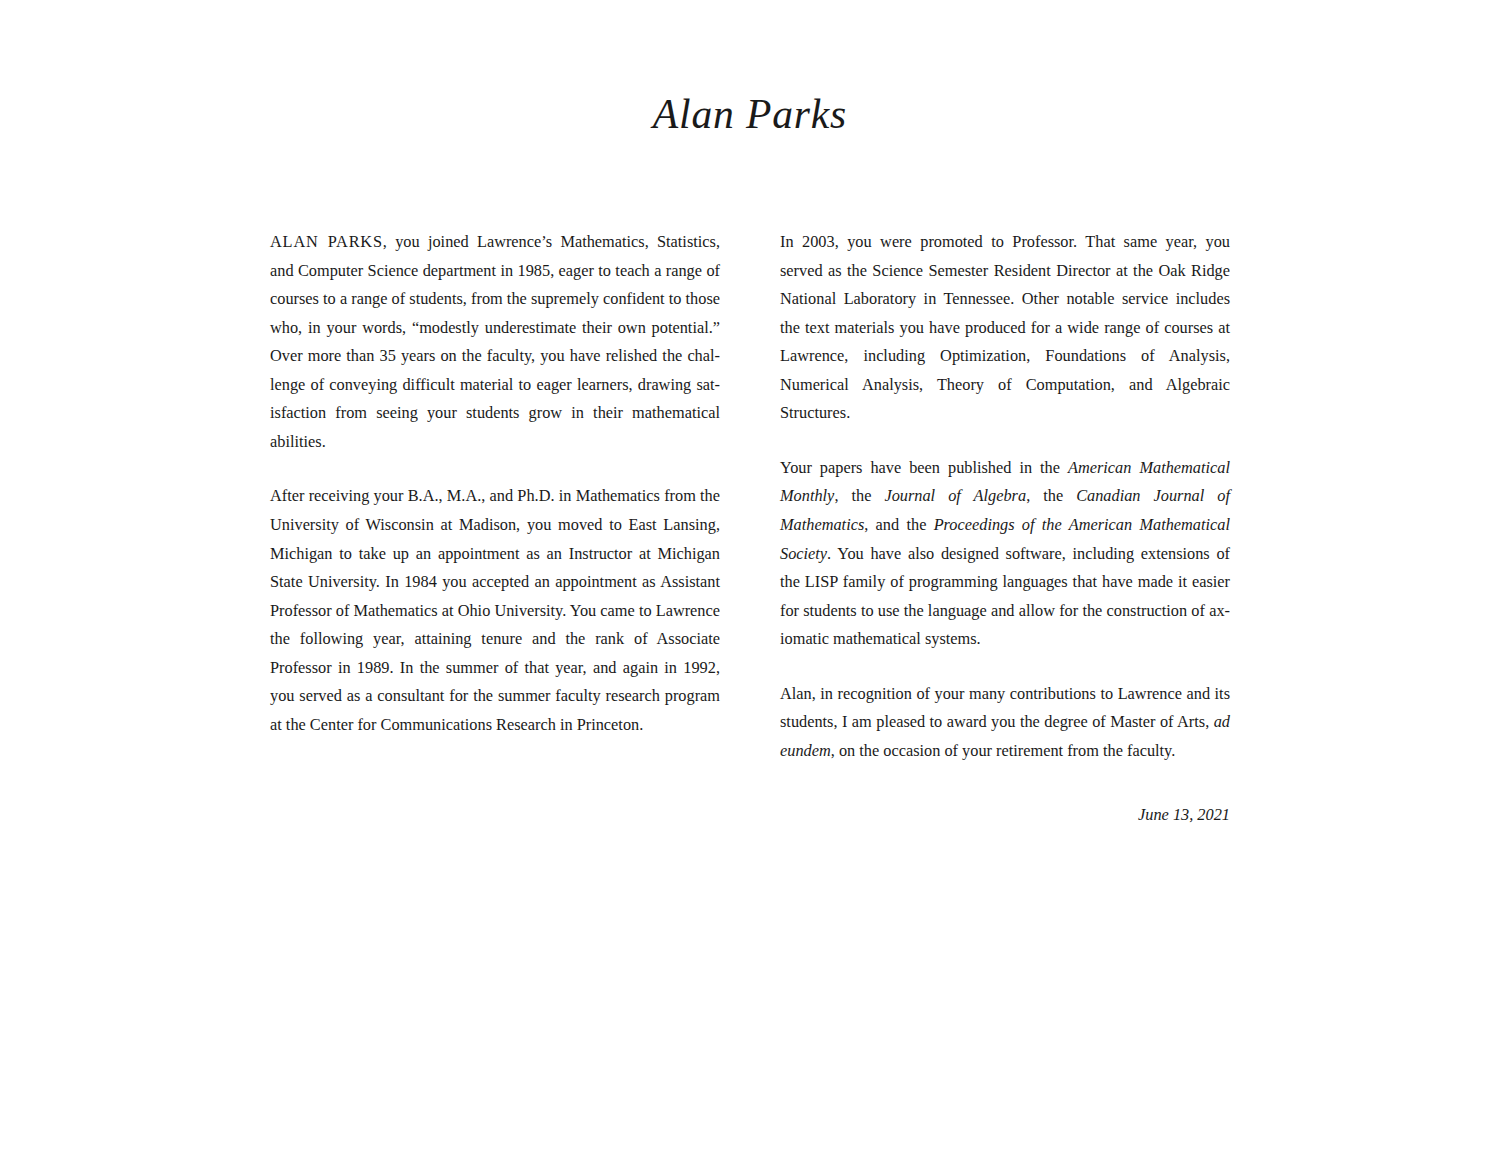Alan Parks
ALAN PARKS, you joined Lawrence’s Mathematics, Statistics, and Computer Science department in 1985, eager to teach a range of courses to a range of students, from the supremely confident to those who, in your words, “modestly underestimate their own potential.” Over more than 35 years on the faculty, you have relished the challenge of conveying difficult material to eager learners, drawing satisfaction from seeing your students grow in their mathematical abilities.
After receiving your B.A., M.A., and Ph.D. in Mathematics from the University of Wisconsin at Madison, you moved to East Lansing, Michigan to take up an appointment as an Instructor at Michigan State University. In 1984 you accepted an appointment as Assistant Professor of Mathematics at Ohio University. You came to Lawrence the following year, attaining tenure and the rank of Associate Professor in 1989. In the summer of that year, and again in 1992, you served as a consultant for the summer faculty research program at the Center for Communications Research in Princeton.
In 2003, you were promoted to Professor. That same year, you served as the Science Semester Resident Director at the Oak Ridge National Laboratory in Tennessee. Other notable service includes the text materials you have produced for a wide range of courses at Lawrence, including Optimization, Foundations of Analysis, Numerical Analysis, Theory of Computation, and Algebraic Structures.
Your papers have been published in the American Mathematical Monthly, the Journal of Algebra, the Canadian Journal of Mathematics, and the Proceedings of the American Mathematical Society. You have also designed software, including extensions of the LISP family of programming languages that have made it easier for students to use the language and allow for the construction of axiomatic mathematical systems.
Alan, in recognition of your many contributions to Lawrence and its students, I am pleased to award you the degree of Master of Arts, ad eundem, on the occasion of your retirement from the faculty.
June 13, 2021